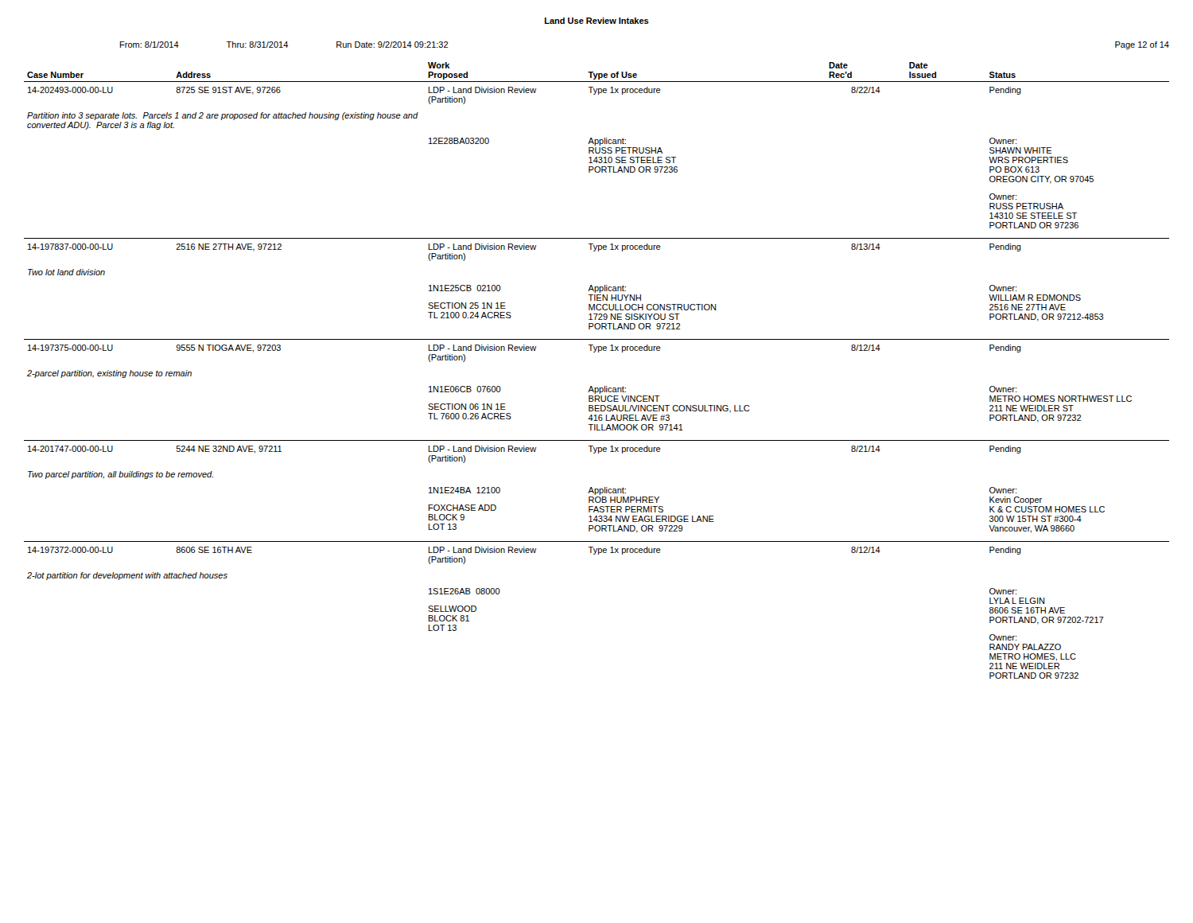Land Use Review Intakes
From: 8/1/2014 Thru: 8/31/2014 Run Date: 9/2/2014 09:21:32 Page 12 of 14
| Case Number | Address | Work Proposed | Type of Use | Date Rec'd | Date Issued | Status |
| --- | --- | --- | --- | --- | --- | --- |
| 14-202493-000-00-LU | 8725 SE 91ST AVE, 97266 | LDP - Land Division Review (Partition) | Type 1x procedure | 8/22/14 | | Pending |
| Partition into 3 separate lots. Parcels 1 and 2 are proposed for attached housing (existing house and converted ADU). Parcel 3 is a flag lot. | |
| | 12E28BA03200 | Applicant: RUSS PETRUSHA 14310 SE STEELE ST PORTLAND OR 97236 | | Owner: SHAWN WHITE WRS PROPERTIES PO BOX 613 OREGON CITY, OR 97045 Owner: RUSS PETRUSHA 14310 SE STEELE ST PORTLAND OR 97236 |
| 14-197837-000-00-LU | 2516 NE 27TH AVE, 97212 | LDP - Land Division Review (Partition) | Type 1x procedure | 8/13/14 | | Pending |
| Two lot land division | |
| | 1N1E25CB 02100 SECTION 25 1N 1E TL 2100 0.24 ACRES | Applicant: TIEN HUYNH MCCULLOCH CONSTRUCTION 1729 NE SISKIYOU ST PORTLAND OR 97212 | | Owner: WILLIAM R EDMONDS 2516 NE 27TH AVE PORTLAND, OR 97212-4853 |
| 14-197375-000-00-LU | 9555 N TIOGA AVE, 97203 | LDP - Land Division Review (Partition) | Type 1x procedure | 8/12/14 | | Pending |
| 2-parcel partition, existing house to remain | |
| | 1N1E06CB 07600 SECTION 06 1N 1E TL 7600 0.26 ACRES | Applicant: BRUCE VINCENT BEDSAUL/VINCENT CONSULTING, LLC 416 LAUREL AVE #3 TILLAMOOK OR 97141 | | Owner: METRO HOMES NORTHWEST LLC 211 NE WEIDLER ST PORTLAND, OR 97232 |
| 14-201747-000-00-LU | 5244 NE 32ND AVE, 97211 | LDP - Land Division Review (Partition) | Type 1x procedure | 8/21/14 | | Pending |
| Two parcel partition, all buildings to be removed. | |
| | 1N1E24BA 12100 FOXCHASE ADD BLOCK 9 LOT 13 | Applicant: ROB HUMPHREY FASTER PERMITS 14334 NW EAGLERIDGE LANE PORTLAND, OR 97229 | | Owner: Kevin Cooper K & C CUSTOM HOMES LLC 300 W 15TH ST #300-4 Vancouver, WA 98660 |
| 14-197372-000-00-LU | 8606 SE 16TH AVE | LDP - Land Division Review (Partition) | Type 1x procedure | 8/12/14 | | Pending |
| 2-lot partition for development with attached houses | |
| | 1S1E26AB 08000 SELLWOOD BLOCK 81 LOT 13 | | | Owner: LYLA L ELGIN 8606 SE 16TH AVE PORTLAND, OR 97202-7217 Owner: RANDY PALAZZO METRO HOMES, LLC 211 NE WEIDLER PORTLAND OR 97232 |